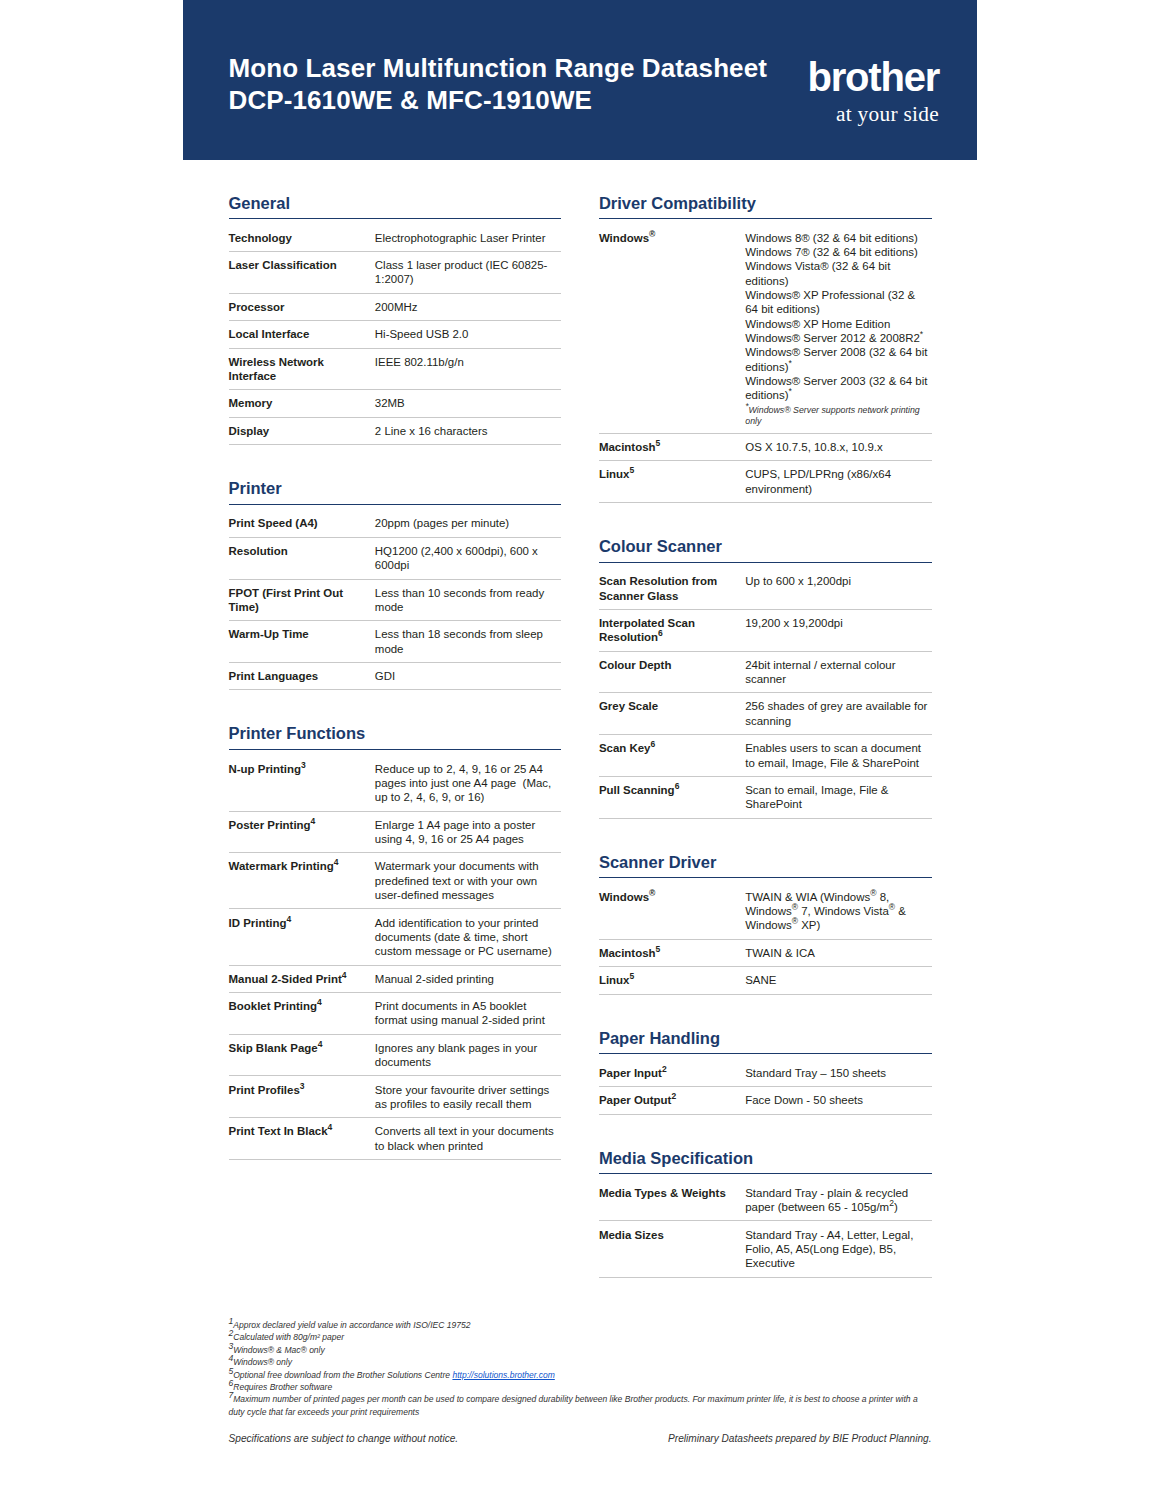Mono Laser Multifunction Range Datasheet
DCP-1610WE & MFC-1910WE
brother
at your side
General
| Technology | Electrophotographic Laser Printer |
| Laser Classification | Class 1 laser product (IEC 60825-1:2007) |
| Processor | 200MHz |
| Local Interface | Hi-Speed USB 2.0 |
| Wireless Network Interface | IEEE 802.11b/g/n |
| Memory | 32MB |
| Display | 2 Line x 16 characters |
Printer
| Print Speed (A4) | 20ppm (pages per minute) |
| Resolution | HQ1200 (2,400 x 600dpi), 600 x 600dpi |
| FPOT (First Print Out Time) | Less than 10 seconds from ready mode |
| Warm-Up Time | Less than 18 seconds from sleep mode |
| Print Languages | GDI |
Printer Functions
| N-up Printing 3 | Reduce up to 2, 4, 9, 16 or 25 A4 pages into just one A4 page (Mac, up to 2, 4, 6, 9, or 16) |
| Poster Printing 4 | Enlarge 1 A4 page into a poster using 4, 9, 16 or 25 A4 pages |
| Watermark Printing 4 | Watermark your documents with predefined text or with your own user-defined messages |
| ID Printing 4 | Add identification to your printed documents (date & time, short custom message or PC username) |
| Manual 2-Sided Print 4 | Manual 2-sided printing |
| Booklet Printing 4 | Print documents in A5 booklet format using manual 2-sided print |
| Skip Blank Page 4 | Ignores any blank pages in your documents |
| Print Profiles 3 | Store your favourite driver settings as profiles to easily recall them |
| Print Text In Black 4 | Converts all text in your documents to black when printed |
Driver Compatibility
| Windows ® | Windows 8® (32 & 64 bit editions) Windows 7® (32 & 64 bit editions) Windows Vista® (32 & 64 bit editions) Windows® XP Professional (32 & 64 bit editions) Windows® XP Home Edition Windows® Server 2012 & 2008R2 * Windows® Server 2008 (32 & 64 bit editions) * Windows® Server 2003 (32 & 64 bit editions) * * Windows® Server supports network printing only |
| Macintosh 5 | OS X 10.7.5, 10.8.x, 10.9.x |
| Linux 5 | CUPS, LPD/LPRng (x86/x64 environment) |
Colour Scanner
| Scan Resolution from Scanner Glass | Up to 600 x 1,200dpi |
| Interpolated Scan Resolution 6 | 19,200 x 19,200dpi |
| Colour Depth | 24bit internal / external colour scanner |
| Grey Scale | 256 shades of grey are available for scanning |
| Scan Key 6 | Enables users to scan a document to email, Image, File & SharePoint |
| Pull Scanning 6 | Scan to email, Image, File & SharePoint |
Scanner Driver
| Windows ® | TWAIN & WIA (Windows ® 8, Windows ® 7, Windows Vista ® & Windows ® XP) |
| Macintosh 5 | TWAIN & ICA |
| Linux 5 | SANE |
Paper Handling
| Paper Input 2 | Standard Tray – 150 sheets |
| Paper Output 2 | Face Down - 50 sheets |
Media Specification
| Media Types & Weights | Standard Tray - plain & recycled paper (between 65 - 105g/m 2 ) |
| Media Sizes | Standard Tray - A4, Letter, Legal, Folio, A5, A5(Long Edge), B5, Executive |
1Approx declared yield value in accordance with ISO/IEC 19752
2Calculated with 80g/m² paper
3Windows® & Mac® only
4Windows® only
5Optional free download from the Brother Solutions Centre http://solutions.brother.com
6Requires Brother software
7Maximum number of printed pages per month can be used to compare designed durability between like Brother products. For maximum printer life, it is best to choose a printer with a duty cycle that far exceeds your print requirements
Specifications are subject to change without notice. Preliminary Datasheets prepared by BIE Product Planning.